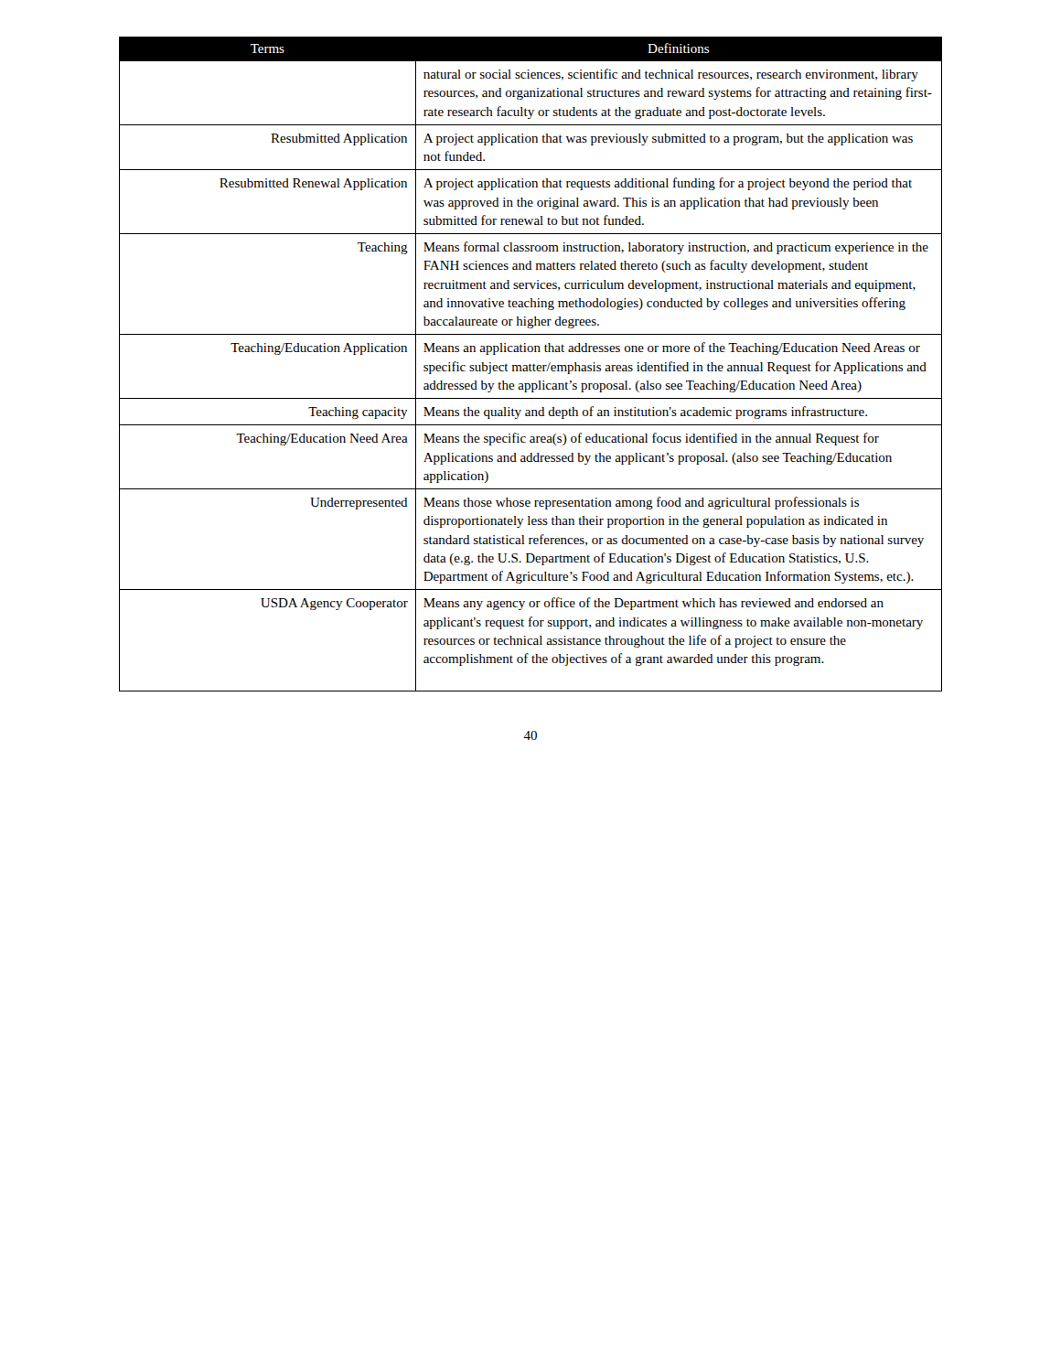| Terms | Definitions |
| --- | --- |
| | natural or social sciences, scientific and technical resources, research environment, library resources, and organizational structures and reward systems for attracting and retaining first-rate research faculty or students at the graduate and post-doctorate levels. |
| Resubmitted Application | A project application that was previously submitted to a program, but the application was not funded. |
| Resubmitted Renewal Application | A project application that requests additional funding for a project beyond the period that was approved in the original award. This is an application that had previously been submitted for renewal to but not funded. |
| Teaching | Means formal classroom instruction, laboratory instruction, and practicum experience in the FANH sciences and matters related thereto (such as faculty development, student recruitment and services, curriculum development, instructional materials and equipment, and innovative teaching methodologies) conducted by colleges and universities offering baccalaureate or higher degrees. |
| Teaching/Education Application | Means an application that addresses one or more of the Teaching/Education Need Areas or specific subject matter/emphasis areas identified in the annual Request for Applications and addressed by the applicant’s proposal. (also see Teaching/Education Need Area) |
| Teaching capacity | Means the quality and depth of an institution's academic programs infrastructure. |
| Teaching/Education Need Area | Means the specific area(s) of educational focus identified in the annual Request for Applications and addressed by the applicant’s proposal. (also see Teaching/Education application) |
| Underrepresented | Means those whose representation among food and agricultural professionals is disproportionately less than their proportion in the general population as indicated in standard statistical references, or as documented on a case-by-case basis by national survey data (e.g. the U.S. Department of Education's Digest of Education Statistics, U.S. Department of Agriculture’s Food and Agricultural Education Information Systems, etc.). |
| USDA Agency Cooperator | Means any agency or office of the Department which has reviewed and endorsed an applicant's request for support, and indicates a willingness to make available non-monetary resources or technical assistance throughout the life of a project to ensure the accomplishment of the objectives of a grant awarded under this program. |
40